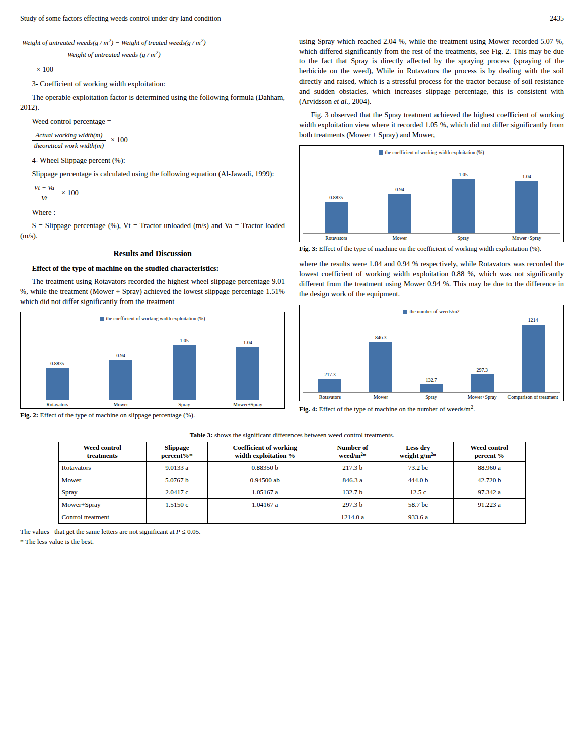Study of some factors effecting weeds control under dry land condition 2435
Weight of untreated weeds(g / m2) − Weight of treated weeds(g / m2) Weight of untreated weeds (g / m2)
× 100
3- Coefficient of working width exploitation:
The operable exploitation factor is determined using the following formula (Dahham, 2012).
Weed control percentage =
Actual working width(m) theoretical work width(m) × 100
4- Wheel Slippage percent (%):
Slippage percentage is calculated using the following equation (Al-Jawadi, 1999):
Vt − Va Vt × 100
Where :
S = Slippage percentage (%), Vt = Tractor unloaded (m/s) and Va = Tractor loaded (m/s).
Results and Discussion
Effect of the type of machine on the studied characteristics:
The treatment using Rotavators recorded the highest wheel slippage percentage 9.01 %, while the treatment (Mower + Spray) achieved the lowest slippage percentage 1.51% which did not differ significantly from the treatment
the coefficient of working width exploitation (%)
0.8835
0.94
1.05
1.04
Rotavators Mower Spray Mower+Spray
Fig. 2: Effect of the type of machine on slippage percentage (%).
using Spray which reached 2.04 %, while the treatment using Mower recorded 5.07 %, which differed significantly from the rest of the treatments, see Fig. 2. This may be due to the fact that Spray is directly affected by the spraying process (spraying of the herbicide on the weed), While in Rotavators the process is by dealing with the soil directly and raised, which is a stressful process for the tractor because of soil resistance and sudden obstacles, which increases slippage percentage, this is consistent with (Arvidsson et al., 2004).
Fig. 3 observed that the Spray treatment achieved the highest coefficient of working width exploitation view where it recorded 1.05 %, which did not differ significantly from both treatments (Mower + Spray) and Mower,
the coefficient of working width exploitation (%)
0.8835
0.94
1.05
1.04
Rotavators Mower Spray Mower+Spray
Fig. 3: Effect of the type of machine on the coefficient of working width exploitation (%).
where the results were 1.04 and 0.94 % respectively, while Rotavators was recorded the lowest coefficient of working width exploitation 0.88 %, which was not significantly different from the treatment using Mower 0.94 %. This may be due to the difference in the design work of the equipment.
the number of weeds/m2
217.3
846.3
132.7
297.3
1214
Rotavators Mower Spray Mower+Spray Comparison of treatment
Fig. 4: Effect of the type of machine on the number of weeds/m2.
Table 3: shows the significant differences between weed control treatments.
| Weed control treatments | Slippage percent%* | Coefficient of working width exploitation % | Number of weed/m²* | Less dry weight g/m²* | Weed control percent % |
| --- | --- | --- | --- | --- | --- |
| Rotavators | 9.0133 a | 0.88350 b | 217.3 b | 73.2 bc | 88.960 a |
| Mower | 5.0767 b | 0.94500 ab | 846.3 a | 444.0 b | 42.720 b |
| Spray | 2.0417 c | 1.05167 a | 132.7 b | 12.5 c | 97.342 a |
| Mower+Spray | 1.5150 c | 1.04167 a | 297.3 b | 58.7 bc | 91.223 a |
| Control treatment | | | 1214.0 a | 933.6 a | |
The values that get the same letters are not significant at P ≤ 0.05.
* The less value is the best.